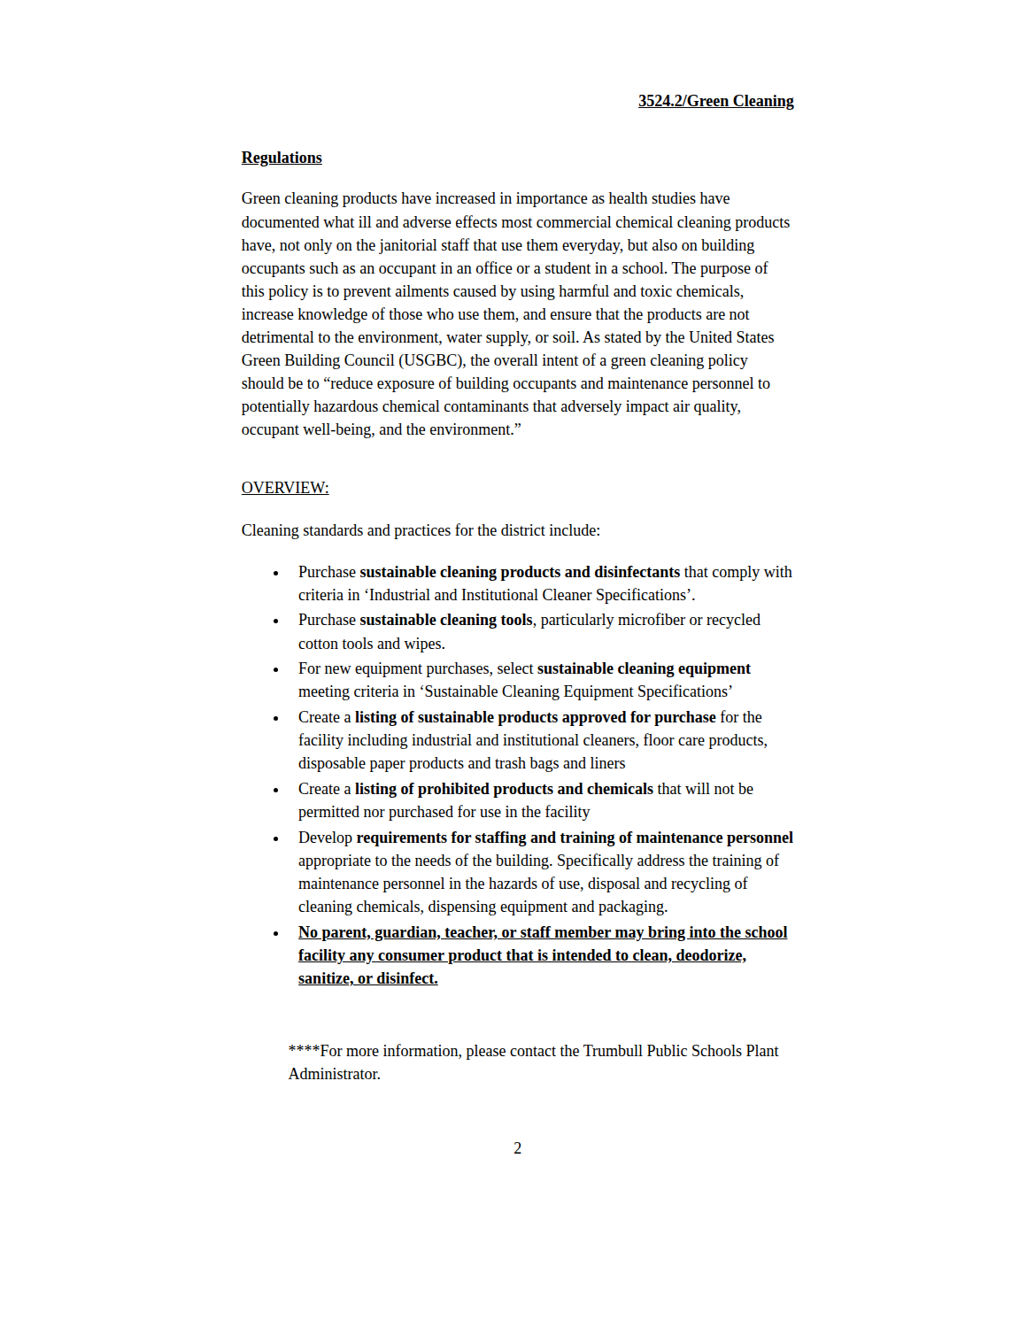3524.2/Green Cleaning
Regulations
Green cleaning products have increased in importance as health studies have documented what ill and adverse effects most commercial chemical cleaning products have, not only on the janitorial staff that use them everyday, but also on building occupants such as an occupant in an office or a student in a school. The purpose of this policy is to prevent ailments caused by using harmful and toxic chemicals, increase knowledge of those who use them, and ensure that the products are not detrimental to the environment, water supply, or soil. As stated by the United States Green Building Council (USGBC), the overall intent of a green cleaning policy should be to “reduce exposure of building occupants and maintenance personnel to potentially hazardous chemical contaminants that adversely impact air quality, occupant well-being, and the environment.”
OVERVIEW:
Cleaning standards and practices for the district include:
Purchase sustainable cleaning products and disinfectants that comply with criteria in ‘Industrial and Institutional Cleaner Specifications’.
Purchase sustainable cleaning tools, particularly microfiber or recycled cotton tools and wipes.
For new equipment purchases, select sustainable cleaning equipment meeting criteria in ‘Sustainable Cleaning Equipment Specifications’
Create a listing of sustainable products approved for purchase for the facility including industrial and institutional cleaners, floor care products, disposable paper products and trash bags and liners
Create a listing of prohibited products and chemicals that will not be permitted nor purchased for use in the facility
Develop requirements for staffing and training of maintenance personnel appropriate to the needs of the building. Specifically address the training of maintenance personnel in the hazards of use, disposal and recycling of cleaning chemicals, dispensing equipment and packaging.
No parent, guardian, teacher, or staff member may bring into the school facility any consumer product that is intended to clean, deodorize, sanitize, or disinfect.
****For more information, please contact the Trumbull Public Schools Plant Administrator.
2